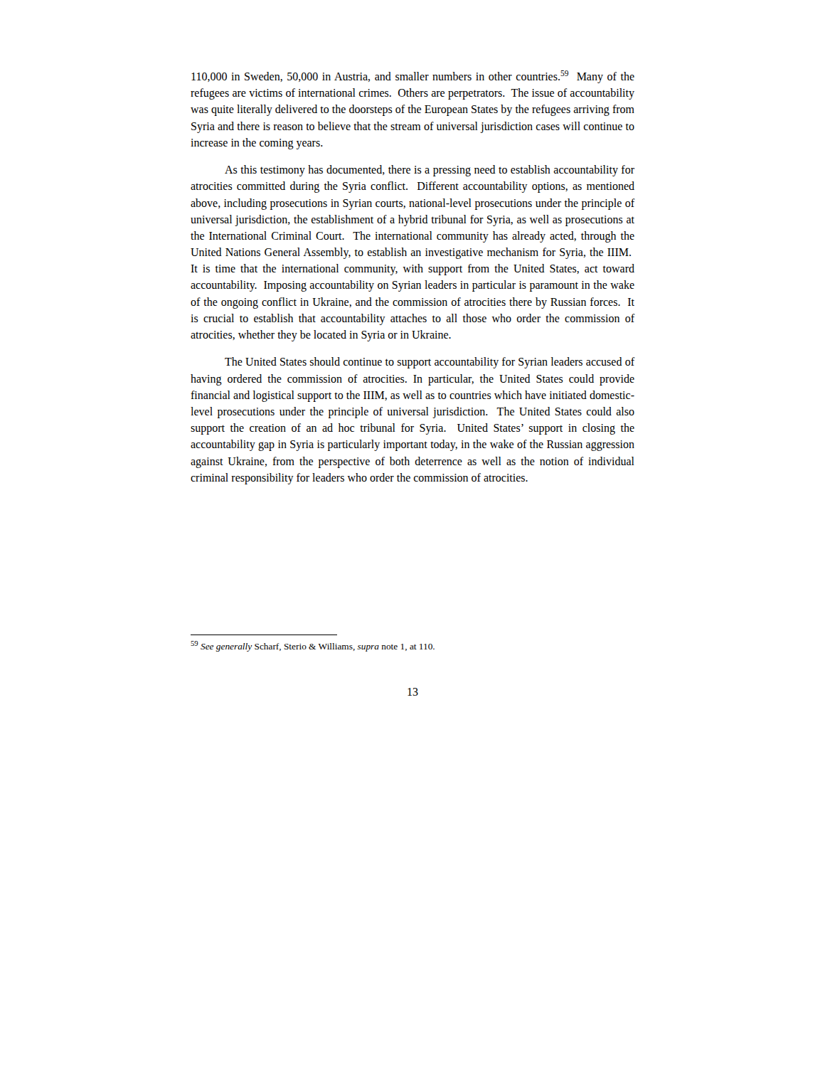110,000 in Sweden, 50,000 in Austria, and smaller numbers in other countries.59 Many of the refugees are victims of international crimes. Others are perpetrators. The issue of accountability was quite literally delivered to the doorsteps of the European States by the refugees arriving from Syria and there is reason to believe that the stream of universal jurisdiction cases will continue to increase in the coming years.
As this testimony has documented, there is a pressing need to establish accountability for atrocities committed during the Syria conflict. Different accountability options, as mentioned above, including prosecutions in Syrian courts, national-level prosecutions under the principle of universal jurisdiction, the establishment of a hybrid tribunal for Syria, as well as prosecutions at the International Criminal Court. The international community has already acted, through the United Nations General Assembly, to establish an investigative mechanism for Syria, the IIIM. It is time that the international community, with support from the United States, act toward accountability. Imposing accountability on Syrian leaders in particular is paramount in the wake of the ongoing conflict in Ukraine, and the commission of atrocities there by Russian forces. It is crucial to establish that accountability attaches to all those who order the commission of atrocities, whether they be located in Syria or in Ukraine.
The United States should continue to support accountability for Syrian leaders accused of having ordered the commission of atrocities. In particular, the United States could provide financial and logistical support to the IIIM, as well as to countries which have initiated domestic-level prosecutions under the principle of universal jurisdiction. The United States could also support the creation of an ad hoc tribunal for Syria. United States’ support in closing the accountability gap in Syria is particularly important today, in the wake of the Russian aggression against Ukraine, from the perspective of both deterrence as well as the notion of individual criminal responsibility for leaders who order the commission of atrocities.
59 See generally Scharf, Sterio & Williams, supra note 1, at 110.
13